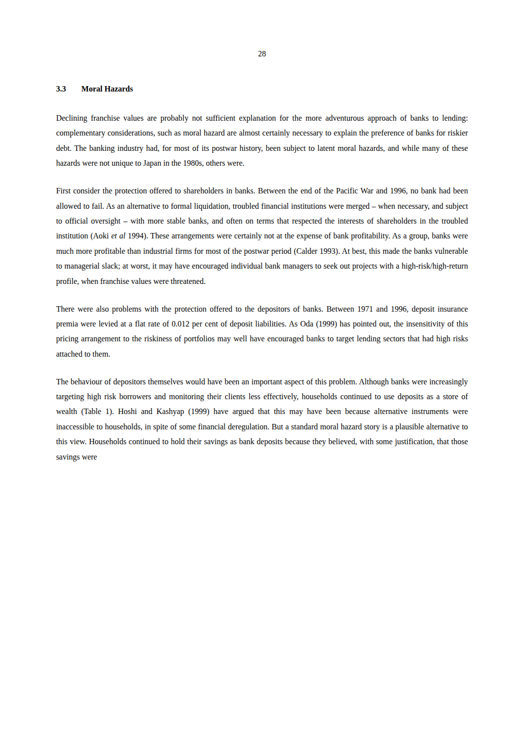28
3.3 Moral Hazards
Declining franchise values are probably not sufficient explanation for the more adventurous approach of banks to lending: complementary considerations, such as moral hazard are almost certainly necessary to explain the preference of banks for riskier debt. The banking industry had, for most of its postwar history, been subject to latent moral hazards, and while many of these hazards were not unique to Japan in the 1980s, others were.
First consider the protection offered to shareholders in banks. Between the end of the Pacific War and 1996, no bank had been allowed to fail. As an alternative to formal liquidation, troubled financial institutions were merged – when necessary, and subject to official oversight – with more stable banks, and often on terms that respected the interests of shareholders in the troubled institution (Aoki et al 1994). These arrangements were certainly not at the expense of bank profitability. As a group, banks were much more profitable than industrial firms for most of the postwar period (Calder 1993). At best, this made the banks vulnerable to managerial slack; at worst, it may have encouraged individual bank managers to seek out projects with a high-risk/high-return profile, when franchise values were threatened.
There were also problems with the protection offered to the depositors of banks. Between 1971 and 1996, deposit insurance premia were levied at a flat rate of 0.012 per cent of deposit liabilities. As Oda (1999) has pointed out, the insensitivity of this pricing arrangement to the riskiness of portfolios may well have encouraged banks to target lending sectors that had high risks attached to them.
The behaviour of depositors themselves would have been an important aspect of this problem. Although banks were increasingly targeting high risk borrowers and monitoring their clients less effectively, households continued to use deposits as a store of wealth (Table 1). Hoshi and Kashyap (1999) have argued that this may have been because alternative instruments were inaccessible to households, in spite of some financial deregulation. But a standard moral hazard story is a plausible alternative to this view. Households continued to hold their savings as bank deposits because they believed, with some justification, that those savings were